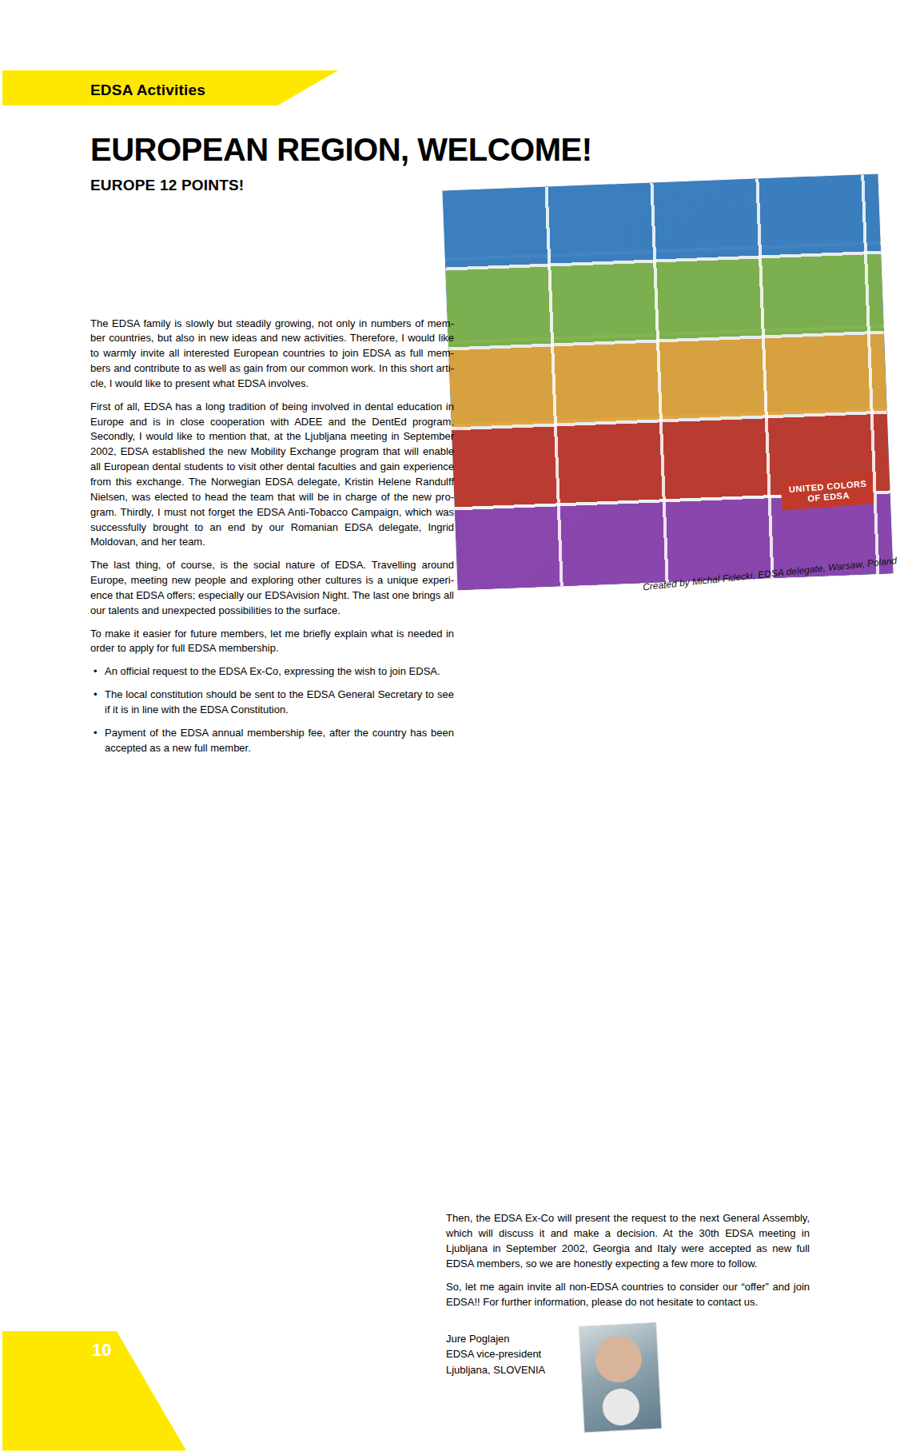EDSA Activities
EUROPEAN REGION, WELCOME!
EUROPE 12 POINTS!
United Colors
of EDSA
Created by Michal Fidecki, EDSA delegate, Warsaw, Poland
The EDSA family is slowly but steadily growing, not only in numbers of member countries, but also in new ideas and new activities. Therefore, I would like to warmly invite all interested European countries to join EDSA as full members and contribute to as well as gain from our common work. In this short article, I would like to present what EDSA involves.
First of all, EDSA has a long tradition of being involved in dental education in Europe and is in close cooperation with ADEE and the DentEd program. Secondly, I would like to mention that, at the Ljubljana meeting in September 2002, EDSA established the new Mobility Exchange program that will enable all European dental students to visit other dental faculties and gain experience from this exchange. The Norwegian EDSA delegate, Kristin Helene Randulff Nielsen, was elected to head the team that will be in charge of the new program. Thirdly, I must not forget the EDSA Anti-Tobacco Campaign, which was successfully brought to an end by our Romanian EDSA delegate, Ingrid Moldovan, and her team.
The last thing, of course, is the social nature of EDSA. Travelling around Europe, meeting new people and exploring other cultures is a unique experience that EDSA offers; especially our EDSAvision Night. The last one brings all our talents and unexpected possibilities to the surface.
To make it easier for future members, let me briefly explain what is needed in order to apply for full EDSA membership.
An official request to the EDSA Ex-Co, expressing the wish to join EDSA.
The local constitution should be sent to the EDSA General Secretary to see if it is in line with the EDSA Constitution.
Payment of the EDSA annual membership fee, after the country has been accepted as a new full member.
Then, the EDSA Ex-Co will present the request to the next General Assembly, which will discuss it and make a decision. At the 30th EDSA meeting in Ljubljana in September 2002, Georgia and Italy were accepted as new full EDSA members, so we are honestly expecting a few more to follow.
So, let me again invite all non-EDSA countries to consider our “offer” and join EDSA!! For further information, please do not hesitate to contact us.
Jure Poglajen
EDSA vice-president
Ljubljana, SLOVENIA
10